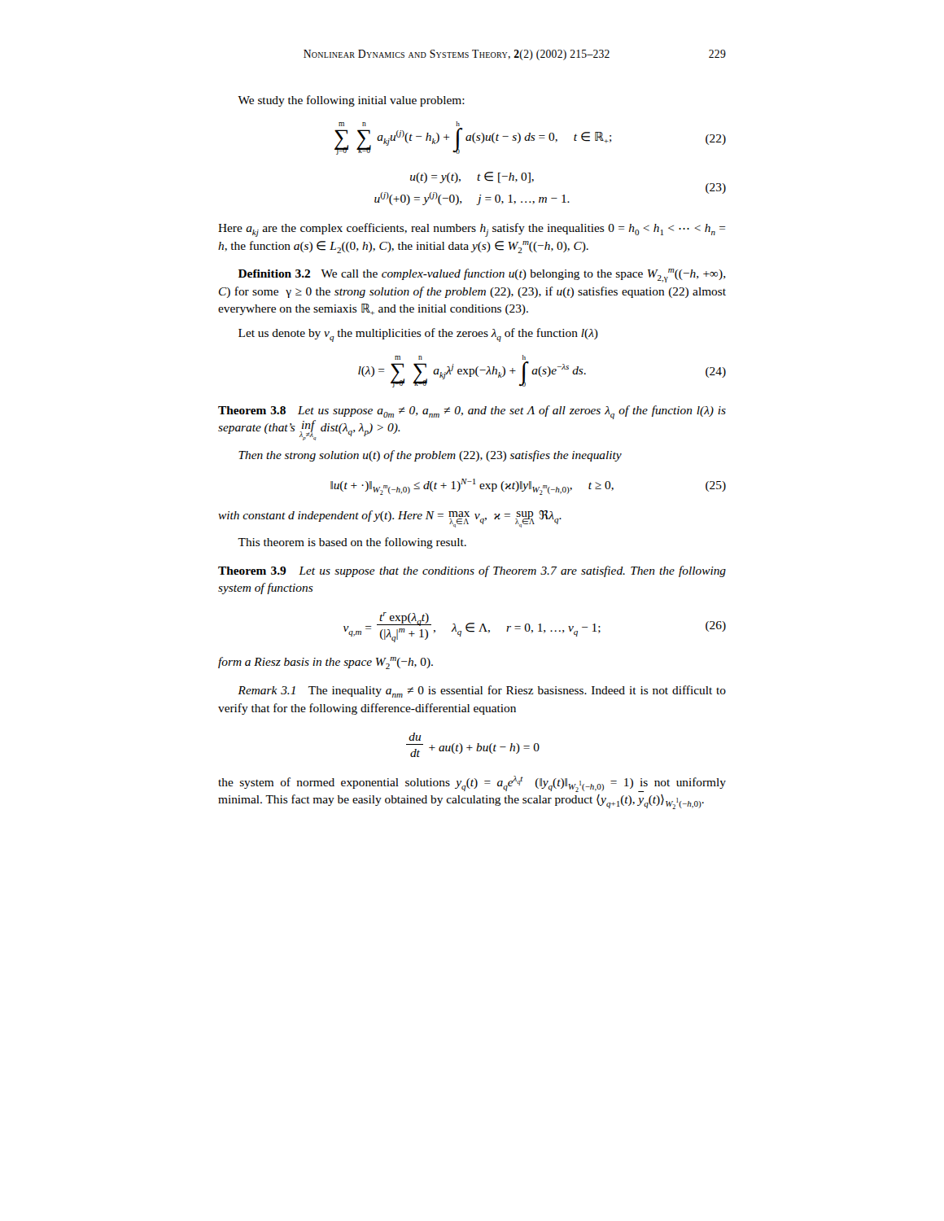Nonlinear Dynamics and Systems Theory, 2(2) (2002) 215–232 229
We study the following initial value problem:
m∑j=0 n∑k=0 akju(j)(t − hk) + h∫0 a(s)u(t − s) ds = 0, t ∈ ℝ+; (22)
u(t) = y(t), t ∈ [−h, 0],
u(j)(+0) = y(j)(−0), j = 0, 1, …, m − 1.
(23)
Here akj are the complex coefficients, real numbers hj satisfy the inequalities 0 = h0 < h1 < ⋯ < hn = h, the function a(s) ∈ L2((0, h), C), the initial data y(s) ∈ W2m((−h, 0), C).
Definition 3.2 We call the complex-valued function u(t) belonging to the space W2,γm((−h, +∞), C) for some γ ≥ 0 the strong solution of the problem (22), (23), if u(t) satisfies equation (22) almost everywhere on the semiaxis ℝ+ and the initial conditions (23).
Let us denote by νq the multiplicities of the zeroes λq of the function l(λ)
l(λ) = m∑j=0 n∑k=0 akjλj exp(−λhk) + h∫0 a(s)e−λs ds. (24)
Theorem 3.8 Let us suppose a0m ≠ 0, anm ≠ 0, and the set Λ of all zeroes λq of the function l(λ) is separate (that’s inf λp≠λq dist(λq, λp) > 0).
Then the strong solution u(t) of the problem (22), (23) satisfies the inequality
‖u(t + ·)‖W2m(−h,0) ≤ d(t + 1)N−1 exp (ϰt)‖y‖W2m(−h,0), t ≥ 0, (25)
with constant d independent of y(t). Here N = max λq∈Λ νq, ϰ = sup λq∈Λ ℜλq.
This theorem is based on the following result.
Theorem 3.9 Let us suppose that the conditions of Theorem 3.7 are satisfied. Then the following system of functions
vq,m = tr exp(λqt)(|λq|m + 1), λq ∈ Λ, r = 0, 1, …, νq − 1; (26)
form a Riesz basis in the space W2m(−h, 0).
Remark 3.1 The inequality anm ≠ 0 is essential for Riesz basisness. Indeed it is not difficult to verify that for the following difference-differential equation
du dt + au(t) + bu(t − h) = 0
the system of normed exponential solutions yq(t) = aqeλqt (‖yq(t)‖W21(−h,0) = 1) is not uniformly minimal. This fact may be easily obtained by calculating the scalar product ⟨yq+1(t), yq(t)⟩W21(−h,0).